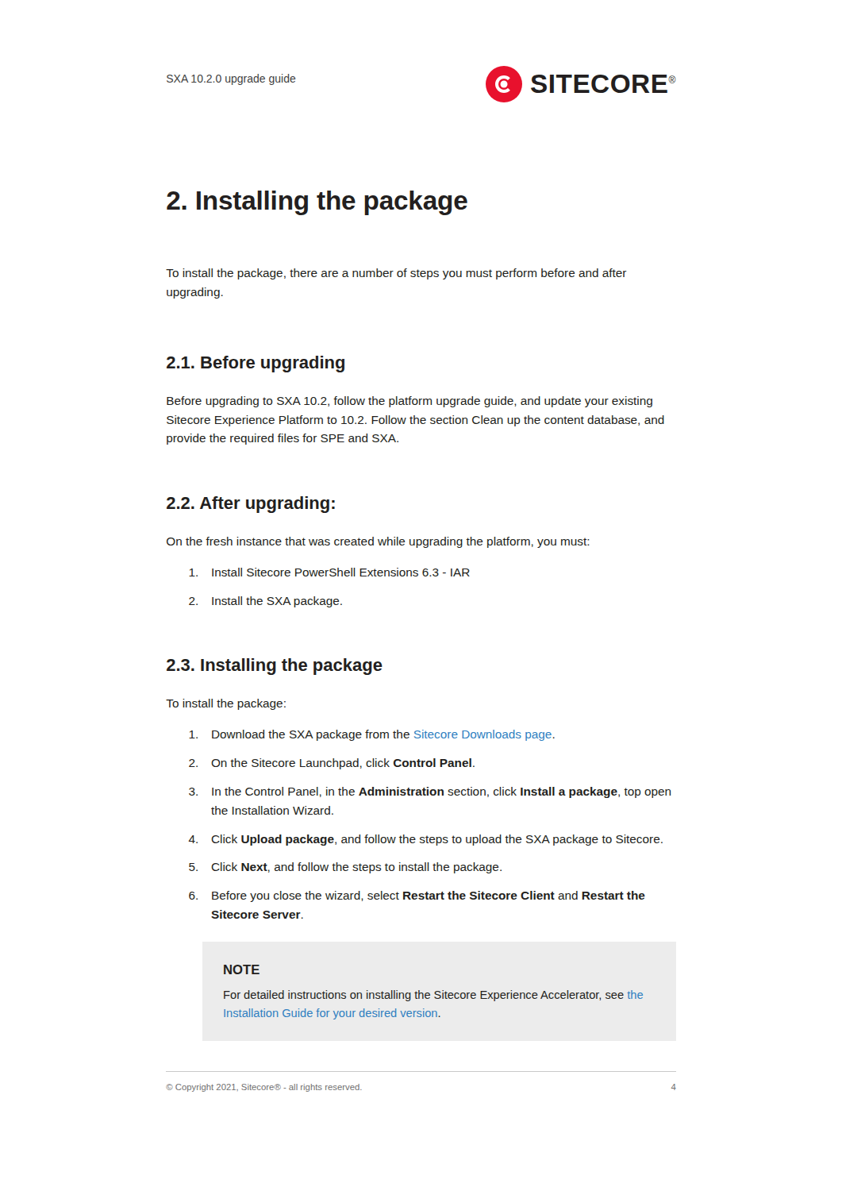SXA 10.2.0 upgrade guide
SITECORE®
2. Installing the package
To install the package, there are a number of steps you must perform before and after upgrading.
2.1. Before upgrading
Before upgrading to SXA 10.2, follow the platform upgrade guide, and update your existing Sitecore Experience Platform to 10.2. Follow the section Clean up the content database, and provide the required files for SPE and SXA.
2.2. After upgrading:
On the fresh instance that was created while upgrading the platform, you must:
Install Sitecore PowerShell Extensions 6.3 - IAR
Install the SXA package.
2.3. Installing the package
To install the package:
Download the SXA package from the Sitecore Downloads page.
On the Sitecore Launchpad, click Control Panel.
In the Control Panel, in the Administration section, click Install a package, top open the Installation Wizard.
Click Upload package, and follow the steps to upload the SXA package to Sitecore.
Click Next, and follow the steps to install the package.
Before you close the wizard, select Restart the Sitecore Client and Restart the Sitecore Server.
NOTE
For detailed instructions on installing the Sitecore Experience Accelerator, see the Installation Guide for your desired version.
© Copyright 2021, Sitecore® - all rights reserved.
4